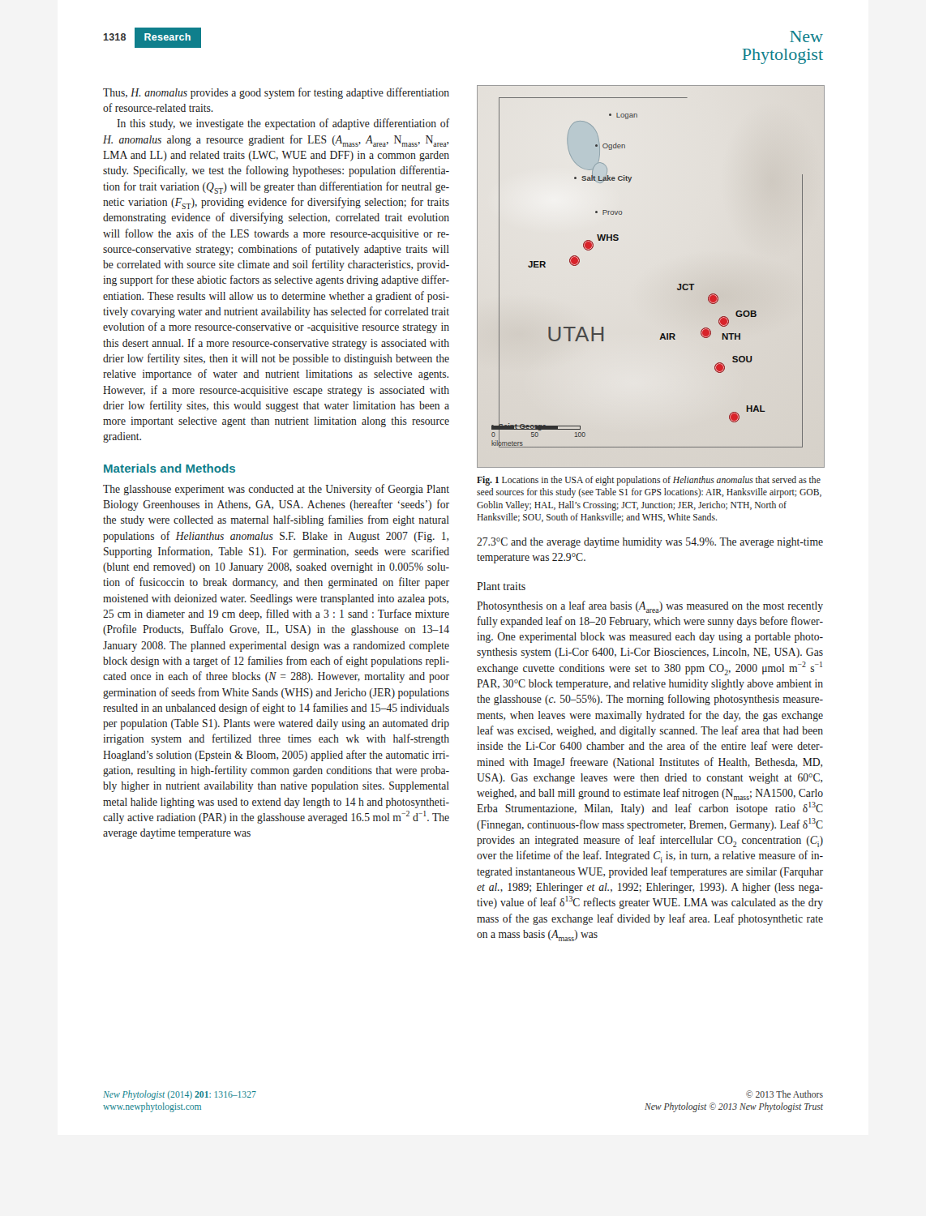1318
Research
New
Phytologist
Thus, H. anomalus provides a good system for testing adaptive differentiation of resource-related traits.
In this study, we investigate the expectation of adaptive differentiation of H. anomalus along a resource gradient for LES (Amass, Aarea, Nmass, Narea, LMA and LL) and related traits (LWC, WUE and DFF) in a common garden study. Specifically, we test the following hypotheses: population differentiation for trait variation (QST) will be greater than differentiation for neutral genetic variation (FST), providing evidence for diversifying selection; for traits demonstrating evidence of diversifying selection, correlated trait evolution will follow the axis of the LES towards a more resource-acquisitive or resource-conservative strategy; combinations of putatively adaptive traits will be correlated with source site climate and soil fertility characteristics, providing support for these abiotic factors as selective agents driving adaptive differentiation. These results will allow us to determine whether a gradient of positively covarying water and nutrient availability has selected for correlated trait evolution of a more resource-conservative or -acquisitive resource strategy in this desert annual. If a more resource-conservative strategy is associated with drier low fertility sites, then it will not be possible to distinguish between the relative importance of water and nutrient limitations as selective agents. However, if a more resource-acquisitive escape strategy is associated with drier low fertility sites, this would suggest that water limitation has been a more important selective agent than nutrient limitation along this resource gradient.
Materials and Methods
The glasshouse experiment was conducted at the University of Georgia Plant Biology Greenhouses in Athens, GA, USA. Achenes (hereafter ‘seeds’) for the study were collected as maternal half-sibling families from eight natural populations of Helianthus anomalus S.F. Blake in August 2007 (Fig. 1, Supporting Information, Table S1). For germination, seeds were scarified (blunt end removed) on 10 January 2008, soaked overnight in 0.005% solution of fusicoccin to break dormancy, and then germinated on filter paper moistened with deionized water. Seedlings were transplanted into azalea pots, 25 cm in diameter and 19 cm deep, filled with a 3 : 1 sand : Turface mixture (Profile Products, Buffalo Grove, IL, USA) in the glasshouse on 13–14 January 2008. The planned experimental design was a randomized complete block design with a target of 12 families from each of eight populations replicated once in each of three blocks (N = 288). However, mortality and poor germination of seeds from White Sands (WHS) and Jericho (JER) populations resulted in an unbalanced design of eight to 14 families and 15–45 individuals per population (Table S1). Plants were watered daily using an automated drip irrigation system and fertilized three times each wk with half-strength Hoagland’s solution (Epstein & Bloom, 2005) applied after the automatic irrigation, resulting in high-fertility common garden conditions that were probably higher in nutrient availability than native population sites. Supplemental metal halide lighting was used to extend day length to 14 h and photosynthetically active radiation (PAR) in the glasshouse averaged 16.5 mol m−2 d−1. The average daytime temperature was
UTAH
Logan
Ogden
Salt Lake City
Provo
Saint George
WHS
JER
JCT
GOB
AIR
NTH
SOU
HAL
050100
kilometers
Fig. 1 Locations in the USA of eight populations of Helianthus anomalus that served as the seed sources for this study (see Table S1 for GPS locations): AIR, Hanksville airport; GOB, Goblin Valley; HAL, Hall’s Crossing; JCT, Junction; JER, Jericho; NTH, North of Hanksville; SOU, South of Hanksville; and WHS, White Sands.
27.3°C and the average daytime humidity was 54.9%. The average night-time temperature was 22.9°C.
Plant traits
Photosynthesis on a leaf area basis (Aarea) was measured on the most recently fully expanded leaf on 18–20 February, which were sunny days before flowering. One experimental block was measured each day using a portable photosynthesis system (Li-Cor 6400, Li-Cor Biosciences, Lincoln, NE, USA). Gas exchange cuvette conditions were set to 380 ppm CO2, 2000 μmol m−2 s−1 PAR, 30°C block temperature, and relative humidity slightly above ambient in the glasshouse (c. 50–55%). The morning following photosynthesis measurements, when leaves were maximally hydrated for the day, the gas exchange leaf was excised, weighed, and digitally scanned. The leaf area that had been inside the Li-Cor 6400 chamber and the area of the entire leaf were determined with ImageJ freeware (National Institutes of Health, Bethesda, MD, USA). Gas exchange leaves were then dried to constant weight at 60°C, weighed, and ball mill ground to estimate leaf nitrogen (Nmass; NA1500, Carlo Erba Strumentazione, Milan, Italy) and leaf carbon isotope ratio δ13C (Finnegan, continuous-flow mass spectrometer, Bremen, Germany). Leaf δ13C provides an integrated measure of leaf intercellular CO2 concentration (Ci) over the lifetime of the leaf. Integrated Ci is, in turn, a relative measure of integrated instantaneous WUE, provided leaf temperatures are similar (Farquhar et al., 1989; Ehleringer et al., 1992; Ehleringer, 1993). A higher (less negative) value of leaf δ13C reflects greater WUE. LMA was calculated as the dry mass of the gas exchange leaf divided by leaf area. Leaf photosynthetic rate on a mass basis (Amass) was
New Phytologist (2014) 201: 1316–1327
www.newphytologist.com
© 2013 The Authors
New Phytologist © 2013 New Phytologist Trust